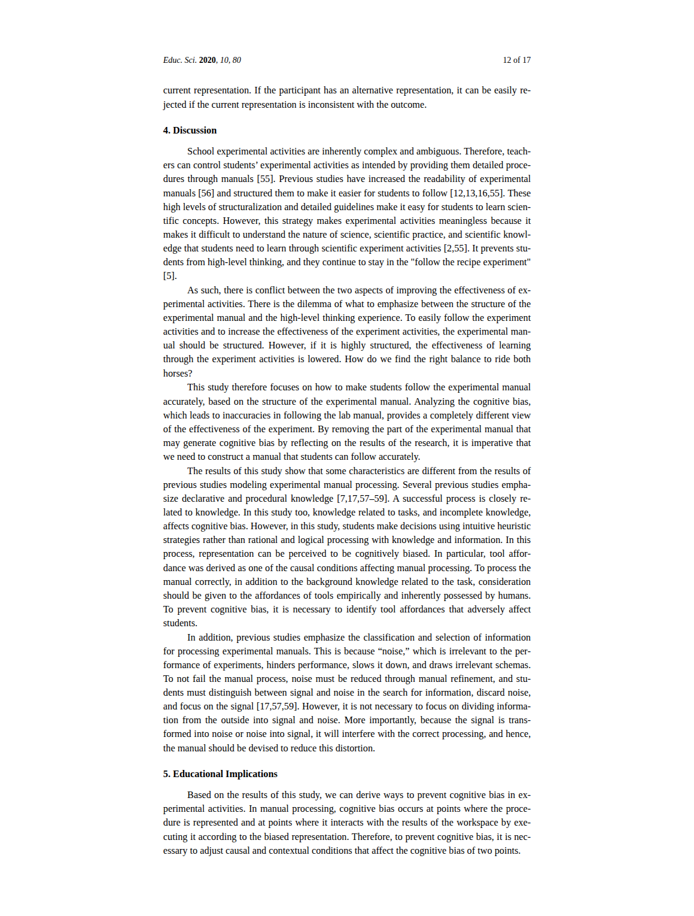Educ. Sci. 2020, 10, 80
12 of 17
current representation. If the participant has an alternative representation, it can be easily rejected if the current representation is inconsistent with the outcome.
4. Discussion
School experimental activities are inherently complex and ambiguous. Therefore, teachers can control students’ experimental activities as intended by providing them detailed procedures through manuals [55]. Previous studies have increased the readability of experimental manuals [56] and structured them to make it easier for students to follow [12,13,16,55]. These high levels of structuralization and detailed guidelines make it easy for students to learn scientific concepts. However, this strategy makes experimental activities meaningless because it makes it difficult to understand the nature of science, scientific practice, and scientific knowledge that students need to learn through scientific experiment activities [2,55]. It prevents students from high-level thinking, and they continue to stay in the "follow the recipe experiment" [5].
As such, there is conflict between the two aspects of improving the effectiveness of experimental activities. There is the dilemma of what to emphasize between the structure of the experimental manual and the high-level thinking experience. To easily follow the experiment activities and to increase the effectiveness of the experiment activities, the experimental manual should be structured. However, if it is highly structured, the effectiveness of learning through the experiment activities is lowered. How do we find the right balance to ride both horses?
This study therefore focuses on how to make students follow the experimental manual accurately, based on the structure of the experimental manual. Analyzing the cognitive bias, which leads to inaccuracies in following the lab manual, provides a completely different view of the effectiveness of the experiment. By removing the part of the experimental manual that may generate cognitive bias by reflecting on the results of the research, it is imperative that we need to construct a manual that students can follow accurately.
The results of this study show that some characteristics are different from the results of previous studies modeling experimental manual processing. Several previous studies emphasize declarative and procedural knowledge [7,17,57–59]. A successful process is closely related to knowledge. In this study too, knowledge related to tasks, and incomplete knowledge, affects cognitive bias. However, in this study, students make decisions using intuitive heuristic strategies rather than rational and logical processing with knowledge and information. In this process, representation can be perceived to be cognitively biased. In particular, tool affordance was derived as one of the causal conditions affecting manual processing. To process the manual correctly, in addition to the background knowledge related to the task, consideration should be given to the affordances of tools empirically and inherently possessed by humans. To prevent cognitive bias, it is necessary to identify tool affordances that adversely affect students.
In addition, previous studies emphasize the classification and selection of information for processing experimental manuals. This is because “noise,” which is irrelevant to the performance of experiments, hinders performance, slows it down, and draws irrelevant schemas. To not fail the manual process, noise must be reduced through manual refinement, and students must distinguish between signal and noise in the search for information, discard noise, and focus on the signal [17,57,59]. However, it is not necessary to focus on dividing information from the outside into signal and noise. More importantly, because the signal is transformed into noise or noise into signal, it will interfere with the correct processing, and hence, the manual should be devised to reduce this distortion.
5. Educational Implications
Based on the results of this study, we can derive ways to prevent cognitive bias in experimental activities. In manual processing, cognitive bias occurs at points where the procedure is represented and at points where it interacts with the results of the workspace by executing it according to the biased representation. Therefore, to prevent cognitive bias, it is necessary to adjust causal and contextual conditions that affect the cognitive bias of two points.